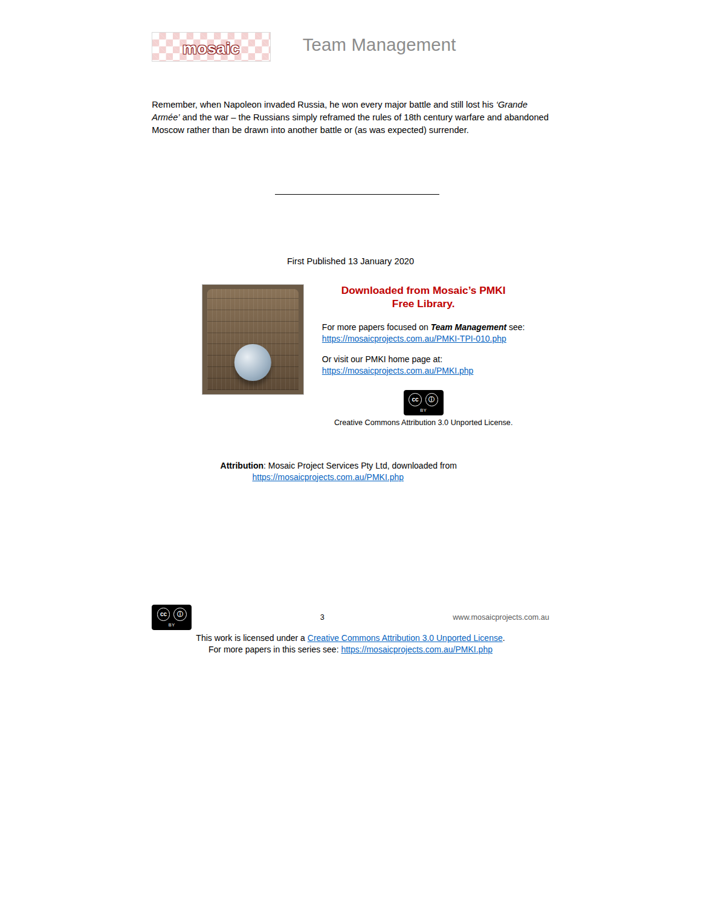mosaic
Team Management
Remember, when Napoleon invaded Russia, he won every major battle and still lost his ‘Grande Armée’ and the war – the Russians simply reframed the rules of 18th century warfare and abandoned Moscow rather than be drawn into another battle or (as was expected) surrender.
First Published 13 January 2020
Downloaded from Mosaic’s PMKI
Free Library.
For more papers focused on Team Management see:
https://mosaicprojects.com.au/PMKI-TPI-010.php
Or visit our PMKI home page at:
https://mosaicprojects.com.au/PMKI.php
cc ⓘ BY
Creative Commons Attribution 3.0 Unported License.
Attribution: Mosaic Project Services Pty Ltd, downloaded from https://mosaicprojects.com.au/PMKI.php
cc ⓘ BY
3
www.mosaicprojects.com.au
This work is licensed under a Creative Commons Attribution 3.0 Unported License.
For more papers in this series see: https://mosaicprojects.com.au/PMKI.php